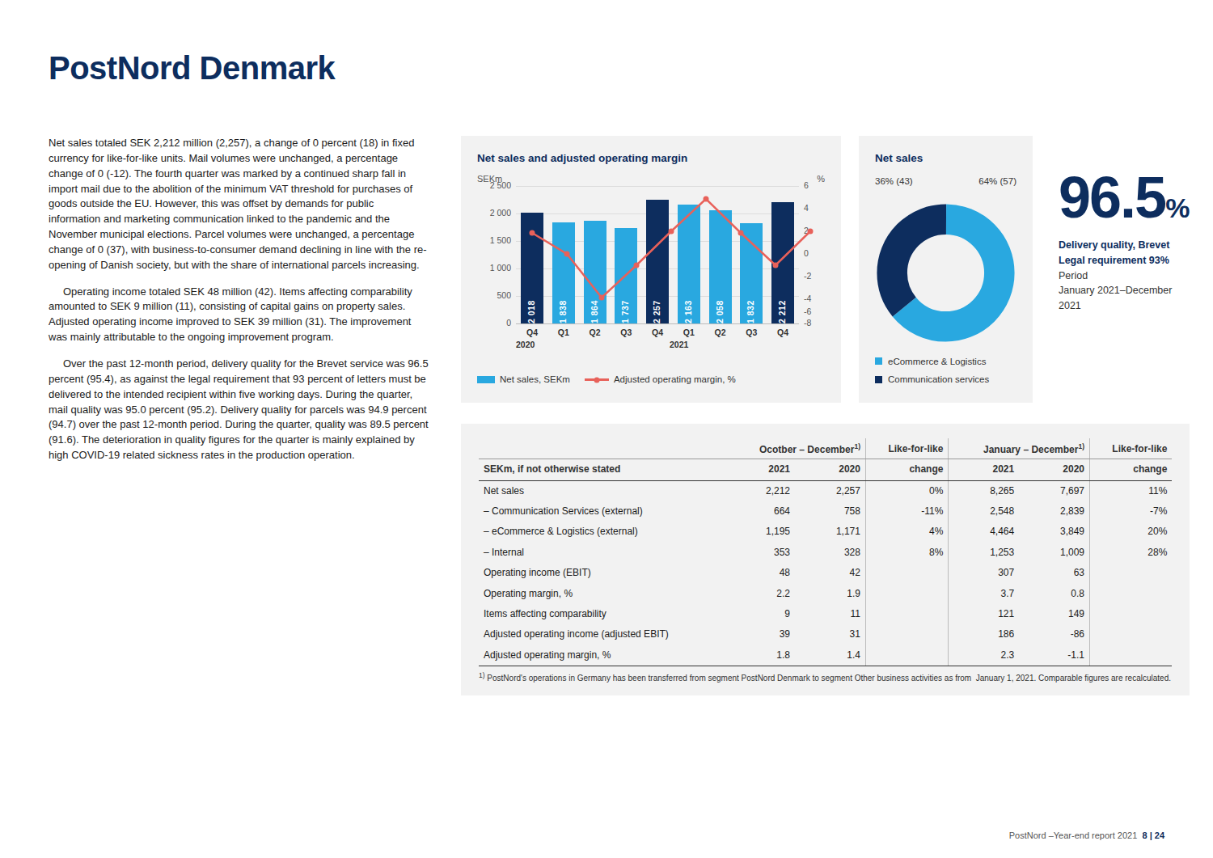PostNord Denmark
Net sales totaled SEK 2,212 million (2,257), a change of 0 percent (18) in fixed currency for like-for-like units. Mail volumes were unchanged, a percentage change of 0 (-12). The fourth quarter was marked by a continued sharp fall in import mail due to the abolition of the minimum VAT threshold for purchases of goods outside the EU. However, this was offset by demands for public information and marketing communication linked to the pandemic and the November municipal elections. Parcel volumes were unchanged, a percentage change of 0 (37), with business-to-consumer demand declining in line with the re-opening of Danish society, but with the share of international parcels increasing.
Operating income totaled SEK 48 million (42). Items affecting comparability amounted to SEK 9 million (11), consisting of capital gains on property sales. Adjusted operating income improved to SEK 39 million (31). The improvement was mainly attributable to the ongoing improvement program.
Over the past 12-month period, delivery quality for the Brevet service was 96.5 percent (95.4), as against the legal requirement that 93 percent of letters must be delivered to the intended recipient within five working days. During the quarter, mail quality was 95.0 percent (95.2). Delivery quality for parcels was 94.9 percent (94.7) over the past 12-month period. During the quarter, quality was 89.5 percent (91.6). The deterioration in quality figures for the quarter is mainly explained by high COVID-19 related sickness rates in the production operation.
Net sales and adjusted operating margin
SEKm
%
2 500 2 000 1 500 1 000 500 0
6 4 2 0 -2 -4 -6 -8
2 018
1 838
1 864
1 737
2 257
2 163
2 058
1 832
2 212
Q4
Q1
Q2
Q3
Q4
Q1
Q2
Q3
Q4
2020 2021
Net sales, SEKm Adjusted operating margin, %
Net sales
36% (43) 64% (57)
eCommerce & Logistics
Communication services
96.5%
Delivery quality, Brevet
Legal requirement 93%
Period
January 2021–December 2021
| | Ocotber – December 1) | Like-for-like | January – December 1) | Like-for-like |
| --- | --- | --- | --- | --- |
| SEKm, if not otherwise stated | 2021 | 2020 | change | 2021 | 2020 | change |
| Net sales | 2,212 | 2,257 | 0% | 8,265 | 7,697 | 11% |
| – Communication Services (external) | 664 | 758 | -11% | 2,548 | 2,839 | -7% |
| – eCommerce & Logistics (external) | 1,195 | 1,171 | 4% | 4,464 | 3,849 | 20% |
| – Internal | 353 | 328 | 8% | 1,253 | 1,009 | 28% |
| Operating income (EBIT) | 48 | 42 | | 307 | 63 | |
| Operating margin, % | 2.2 | 1.9 | | 3.7 | 0.8 | |
| Items affecting comparability | 9 | 11 | | 121 | 149 | |
| Adjusted operating income (adjusted EBIT) | 39 | 31 | | 186 | -86 | |
| Adjusted operating margin, % | 1.8 | 1.4 | | 2.3 | -1.1 | |
1) PostNord's operations in Germany has been transferred from segment PostNord Denmark to segment Other business activities as from January 1, 2021. Comparable figures are recalculated.
PostNord –Year-end report 2021 8 | 24